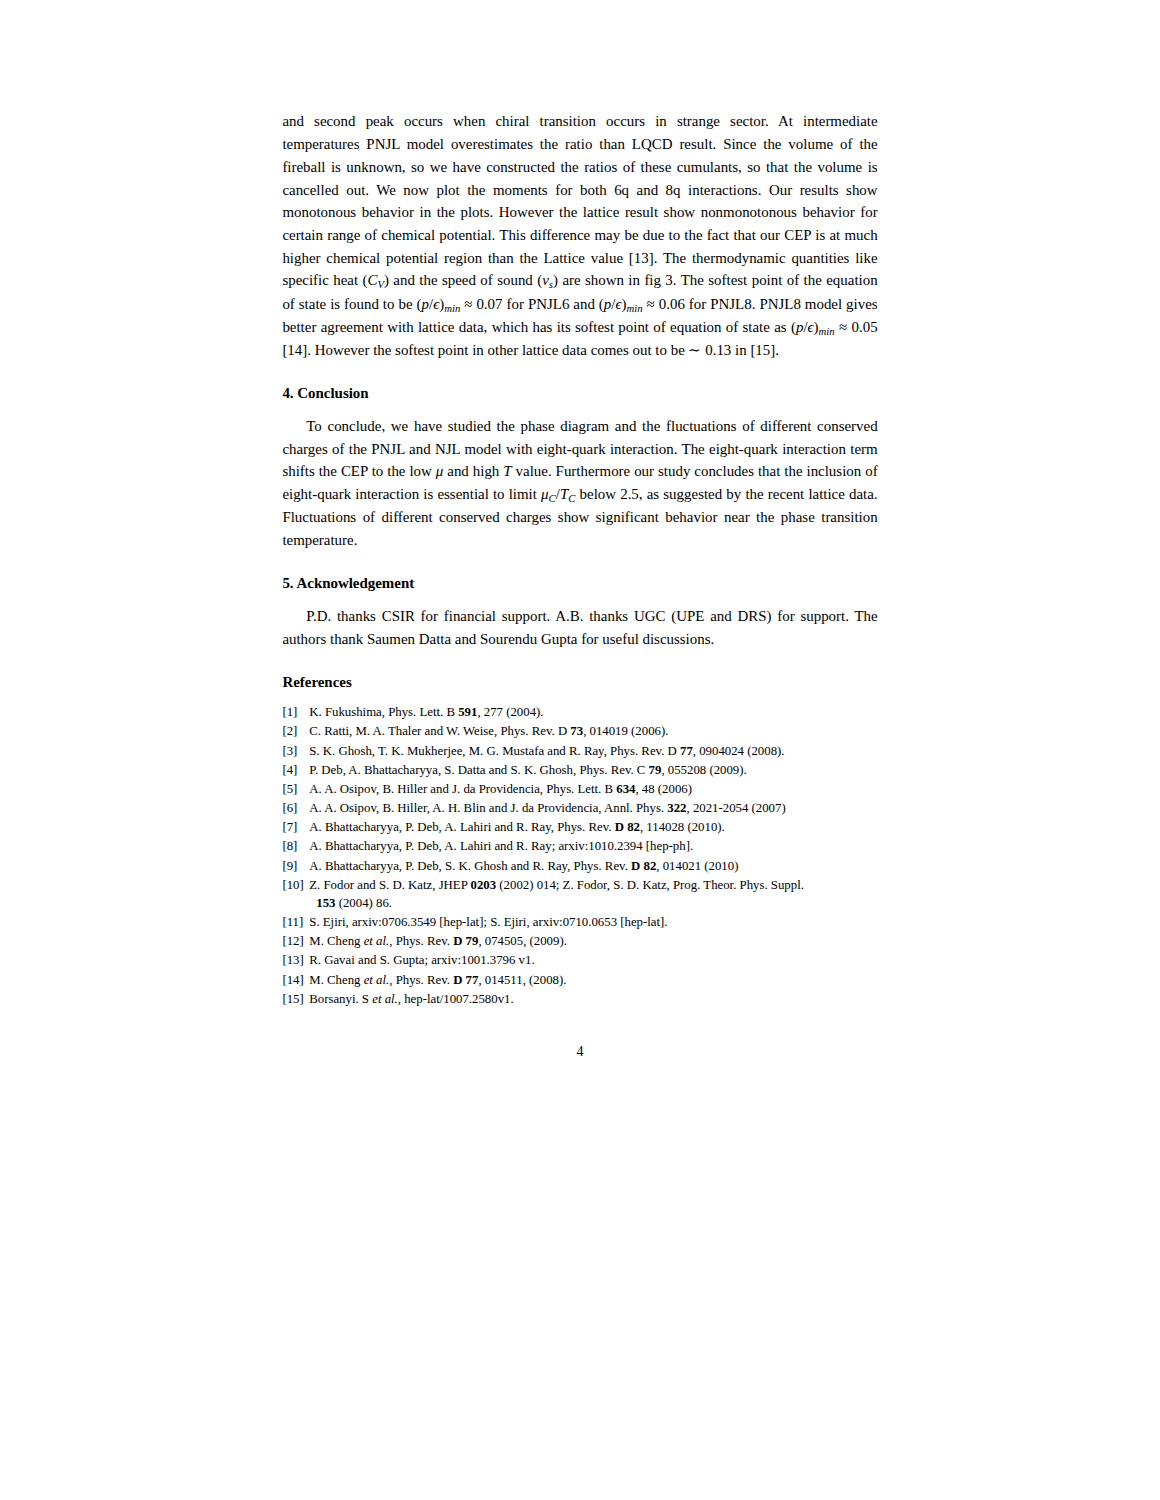and second peak occurs when chiral transition occurs in strange sector. At intermediate temperatures PNJL model overestimates the ratio than LQCD result. Since the volume of the fireball is unknown, so we have constructed the ratios of these cumulants, so that the volume is cancelled out. We now plot the moments for both 6q and 8q interactions. Our results show monotonous behavior in the plots. However the lattice result show nonmonotonous behavior for certain range of chemical potential. This difference may be due to the fact that our CEP is at much higher chemical potential region than the Lattice value [13]. The thermodynamic quantities like specific heat (CV) and the speed of sound (vs) are shown in fig 3. The softest point of the equation of state is found to be (p/ϵ)min ≈ 0.07 for PNJL6 and (p/ϵ)min ≈ 0.06 for PNJL8. PNJL8 model gives better agreement with lattice data, which has its softest point of equation of state as (p/ϵ)min ≈ 0.05 [14]. However the softest point in other lattice data comes out to be ∼ 0.13 in [15].
4. Conclusion
To conclude, we have studied the phase diagram and the fluctuations of different conserved charges of the PNJL and NJL model with eight-quark interaction. The eight-quark interaction term shifts the CEP to the low μ and high T value. Furthermore our study concludes that the inclusion of eight-quark interaction is essential to limit μC/TC below 2.5, as suggested by the recent lattice data. Fluctuations of different conserved charges show significant behavior near the phase transition temperature.
5. Acknowledgement
P.D. thanks CSIR for financial support. A.B. thanks UGC (UPE and DRS) for support. The authors thank Saumen Datta and Sourendu Gupta for useful discussions.
References
[1] K. Fukushima, Phys. Lett. B 591, 277 (2004).
[2] C. Ratti, M. A. Thaler and W. Weise, Phys. Rev. D 73, 014019 (2006).
[3] S. K. Ghosh, T. K. Mukherjee, M. G. Mustafa and R. Ray, Phys. Rev. D 77, 0904024 (2008).
[4] P. Deb, A. Bhattacharyya, S. Datta and S. K. Ghosh, Phys. Rev. C 79, 055208 (2009).
[5] A. A. Osipov, B. Hiller and J. da Providencia, Phys. Lett. B 634, 48 (2006)
[6] A. A. Osipov, B. Hiller, A. H. Blin and J. da Providencia, Annl. Phys. 322, 2021-2054 (2007)
[7] A. Bhattacharyya, P. Deb, A. Lahiri and R. Ray, Phys. Rev. D 82, 114028 (2010).
[8] A. Bhattacharyya, P. Deb, A. Lahiri and R. Ray; arxiv:1010.2394 [hep-ph].
[9] A. Bhattacharyya, P. Deb, S. K. Ghosh and R. Ray, Phys. Rev. D 82, 014021 (2010)
[10] Z. Fodor and S. D. Katz, JHEP 0203 (2002) 014; Z. Fodor, S. D. Katz, Prog. Theor. Phys. Suppl. 153 (2004) 86.
[11] S. Ejiri, arxiv:0706.3549 [hep-lat]; S. Ejiri, arxiv:0710.0653 [hep-lat].
[12] M. Cheng et al., Phys. Rev. D 79, 074505, (2009).
[13] R. Gavai and S. Gupta; arxiv:1001.3796 v1.
[14] M. Cheng et al., Phys. Rev. D 77, 014511, (2008).
[15] Borsanyi. S et al., hep-lat/1007.2580v1.
4